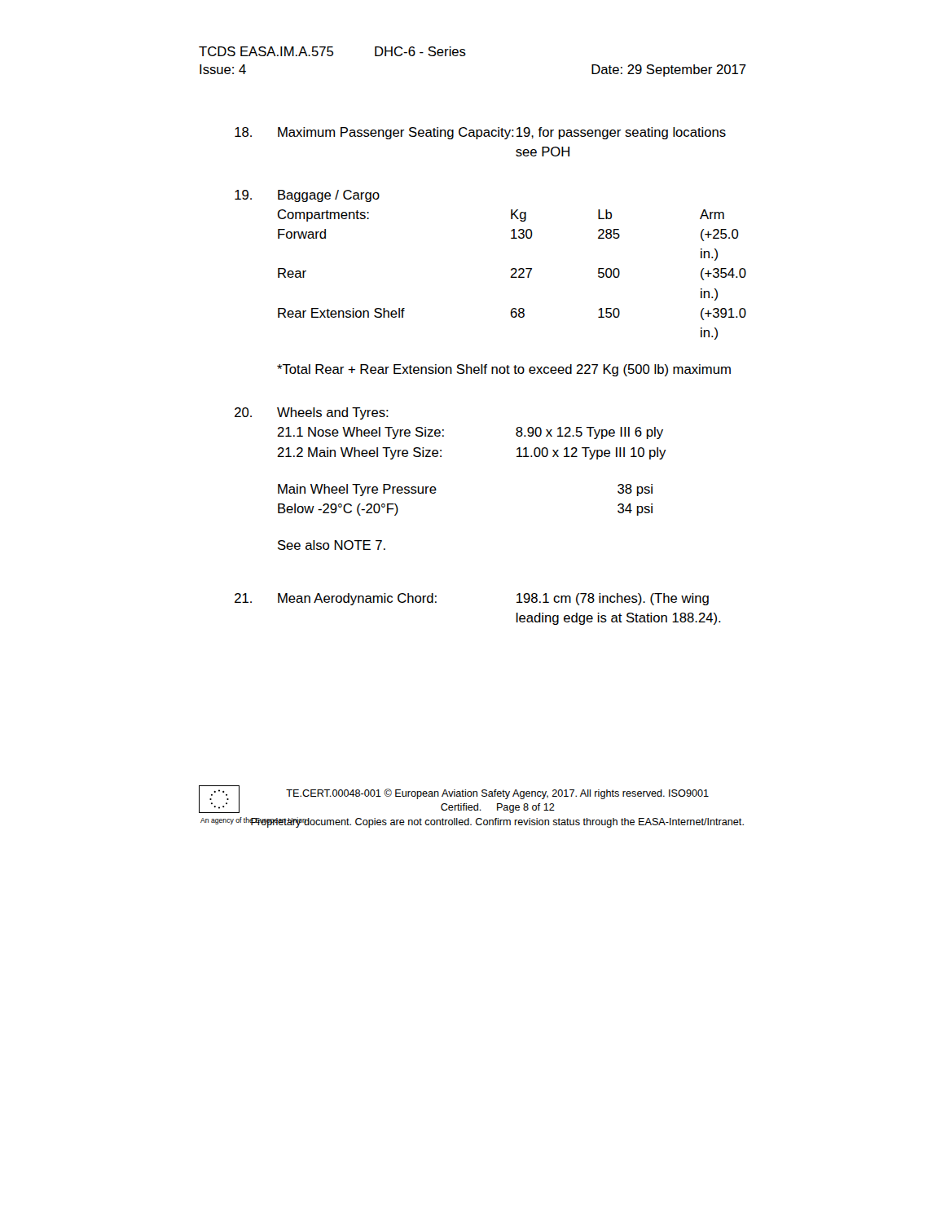TCDS EASA.IM.A.575
DHC-6 - Series
Issue: 4
Date: 29 September 2017
18.
Maximum Passenger Seating Capacity:
19, for passenger seating locations see POH
19.
| Baggage / Cargo | | | |
| Compartments: | Kg | Lb | Arm |
| Forward | 130 | 285 | (+25.0 in.) |
| Rear | 227 | 500 | (+354.0 in.) |
| Rear Extension Shelf | 68 | 150 | (+391.0 in.) |
*Total Rear + Rear Extension Shelf not to exceed 227 Kg (500 lb) maximum
20.
| Wheels and Tyres: | |
| 21.1 Nose Wheel Tyre Size: | 8.90 x 12.5 Type III 6 ply |
| 21.2 Main Wheel Tyre Size: | 11.00 x 12 Type III 10 ply |
| Main Wheel Tyre Pressure | | 38 psi |
| Below -29°C (-20°F) | | 34 psi |
See also NOTE 7.
21.
Mean Aerodynamic Chord:
198.1 cm (78 inches). (The wing leading edge is at Station 188.24).
An agency of the European Union
TE.CERT.00048-001 © European Aviation Safety Agency, 2017. All rights reserved. ISO9001 Certified. Page 8 of 12
Proprietary document. Copies are not controlled. Confirm revision status through the EASA-Internet/Intranet.